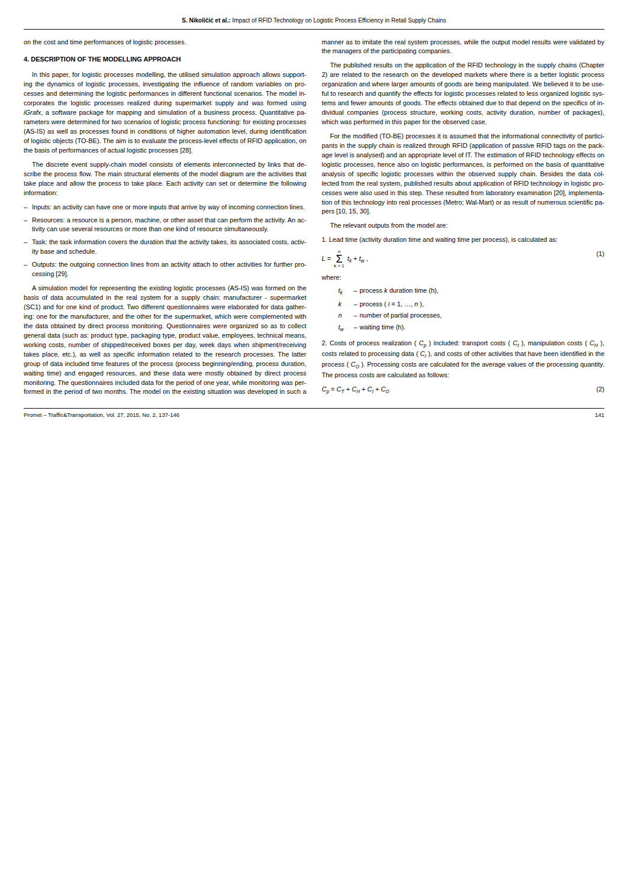S. Nikoličić et al.: Impact of RFID Technology on Logistic Process Efficiency in Retail Supply Chains
on the cost and time performances of logistic processes.
4. Description of the modelling approach
In this paper, for logistic processes modelling, the utilised simulation approach allows supporting the dynamics of logistic processes, investigating the influence of random variables on processes and determining the logistic performances in different functional scenarios. The model incorporates the logistic processes realized during supermarket supply and was formed using iGrafx, a software package for mapping and simulation of a business process. Quantitative parameters were determined for two scenarios of logistic process functioning: for existing processes (AS-IS) as well as processes found in conditions of higher automation level, during identification of logistic objects (TO-BE). The aim is to evaluate the process-level effects of RFID application, on the basis of performances of actual logistic processes [28].
The discrete event supply-chain model consists of elements interconnected by links that describe the process flow. The main structural elements of the model diagram are the activities that take place and allow the process to take place. Each activity can set or determine the following information:
Inputs: an activity can have one or more inputs that arrive by way of incoming connection lines.
Resources: a resource is a person, machine, or other asset that can perform the activity. An activity can use several resources or more than one kind of resource simultaneously.
Task: the task information covers the duration that the activity takes, its associated costs, activity base and schedule.
Outputs: the outgoing connection lines from an activity attach to other activities for further processing [29].
A simulation model for representing the existing logistic processes (AS-IS) was formed on the basis of data accumulated in the real system for a supply chain: manufacturer - supermarket (SC1) and for one kind of product. Two different questionnaires were elaborated for data gathering: one for the manufacturer, and the other for the supermarket, which were complemented with the data obtained by direct process monitoring. Questionnaires were organized so as to collect general data (such as: product type, packaging type, product value, employees, technical means, working costs, number of shipped/received boxes per day, week days when shipment/receiving takes place, etc.), as well as specific information related to the research processes. The latter group of data included time features of the process (process beginning/ending, process duration, waiting time) and engaged resources, and these data were mostly obtained by direct process monitoring. The questionnaires included data for the period of one year, while monitoring was performed in the period of two months. The model on the existing situation was developed in such a manner as to imitate the real system processes, while the output model results were validated by the managers of the participating companies.
The published results on the application of the RFID technology in the supply chains (Chapter 2) are related to the research on the developed markets where there is a better logistic process organization and where larger amounts of goods are being manipulated. We believed it to be useful to research and quantify the effects for logistic processes related to less organized logistic systems and fewer amounts of goods. The effects obtained due to that depend on the specifics of individual companies (process structure, working costs, activity duration, number of packages), which was performed in this paper for the observed case.
For the modified (TO-BE) processes it is assumed that the informational connectivity of participants in the supply chain is realized through RFID (application of passive RFID tags on the package level is analysed) and an appropriate level of IT. The estimation of RFID technology effects on logistic processes, hence also on logistic performances, is performed on the basis of quantitative analysis of specific logistic processes within the observed supply chain. Besides the data collected from the real system, published results about application of RFID technology in logistic processes were also used in this step. These resulted from laboratory examination [20], implementation of this technology into real processes (Metro; Wal-Mart) or as result of numerous scientific papers [10, 15, 30].
The relevant outputs from the model are:
1. Lead time (activity duration time and waiting time per process), is calculated as:
(1) L = nΣk = 1 tk + tw ,
where:
tk–process k duration time (h),
k–process ( i = 1, …, n ),
n–number of partial processes,
tw–waiting time (h).
2. Costs of process realization ( Cp ) included: transport costs ( Ct ), manipulation costs ( CH ), costs related to processing data ( CI ), and costs of other activities that have been identified in the process ( CO ). Processing costs are calculated for the average values of the processing quantity. The process costs are calculated as follows:
(2) Cp = CT + CH + CI + CO
Promet – Traffic&Transportation, Vol. 27, 2015, No. 2, 137-146
141